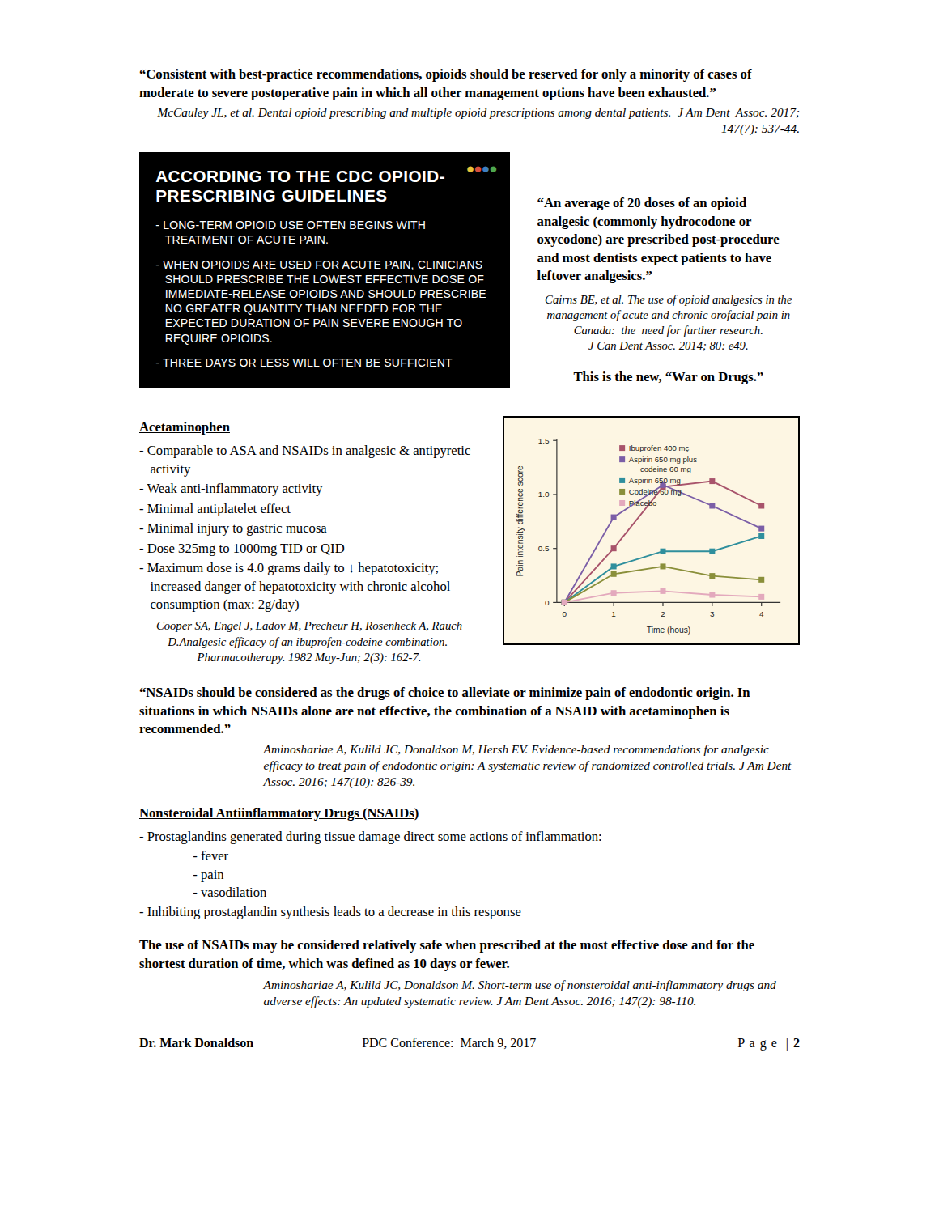“Consistent with best-practice recommendations, opioids should be reserved for only a minority of cases of moderate to severe postoperative pain in which all other management options have been exhausted.”
McCauley JL, et al. Dental opioid prescribing and multiple opioid prescriptions among dental patients. J Am Dent Assoc. 2017; 147(7): 537-44.
●●●●
According to the CDC Opioid-
Prescribing Guidelines
- Long-term opioid use often begins with treatment of acute pain.
- When opioids are used for acute pain, clinicians should prescribe the lowest effective dose of immediate-release opioids and should prescribe no greater quantity than needed for the expected duration of pain severe enough to require opioids.
- Three days or less will often be sufficient
“An average of 20 doses of an opioid analgesic (commonly hydrocodone or oxycodone) are prescribed post-procedure and most dentists expect patients to have leftover analgesics.”
Cairns BE, et al. The use of opioid analgesics in the management of acute and chronic orofacial pain in Canada: the need for further research.
J Can Dent Assoc. 2014; 80: e49.
This is the new, “War on Drugs.”
Acetaminophen
- Comparable to ASA and NSAIDs in analgesic & antipyretic activity
- Weak anti-inflammatory activity
- Minimal antiplatelet effect
- Minimal injury to gastric mucosa
- Dose 325mg to 1000mg TID or QID
- Maximum dose is 4.0 grams daily to ↓ hepatotoxicity; increased danger of hepatotoxicity with chronic alcohol consumption (max: 2g/day)
Cooper SA, Engel J, Ladov M, Precheur H, Rosenheck A, Rauch D.Analgesic efficacy of an ibuprofen-codeine combination. Pharmacotherapy. 1982 May-Jun; 2(3): 162-7.
0 0.5 1.0 1.5 0 1 2 3 4 Time (hous) Pain intensity difference score Ibuprofen 400 mç Aspirin 650 mg plus codeine 60 mg Aspirin 650 mg Codeine 60 mg Placebo
“NSAIDs should be considered as the drugs of choice to alleviate or minimize pain of endodontic origin. In situations in which NSAIDs alone are not effective, the combination of a NSAID with acetaminophen is recommended.”
Aminoshariae A, Kulild JC, Donaldson M, Hersh EV. Evidence-based recommendations for analgesic efficacy to treat pain of endodontic origin: A systematic review of randomized controlled trials. J Am Dent Assoc. 2016; 147(10): 826-39.
Nonsteroidal Antiinflammatory Drugs (NSAIDs)
- Prostaglandins generated during tissue damage direct some actions of inflammation:
- fever
- pain
- vasodilation
- Inhibiting prostaglandin synthesis leads to a decrease in this response
The use of NSAIDs may be considered relatively safe when prescribed at the most effective dose and for the shortest duration of time, which was defined as 10 days or fewer.
Aminoshariae A, Kulild JC, Donaldson M. Short-term use of nonsteroidal anti-inflammatory drugs and adverse effects: An updated systematic review. J Am Dent Assoc. 2016; 147(2): 98-110.
Dr. Mark Donaldson PDC Conference: March 9, 2017 P a g e | 2